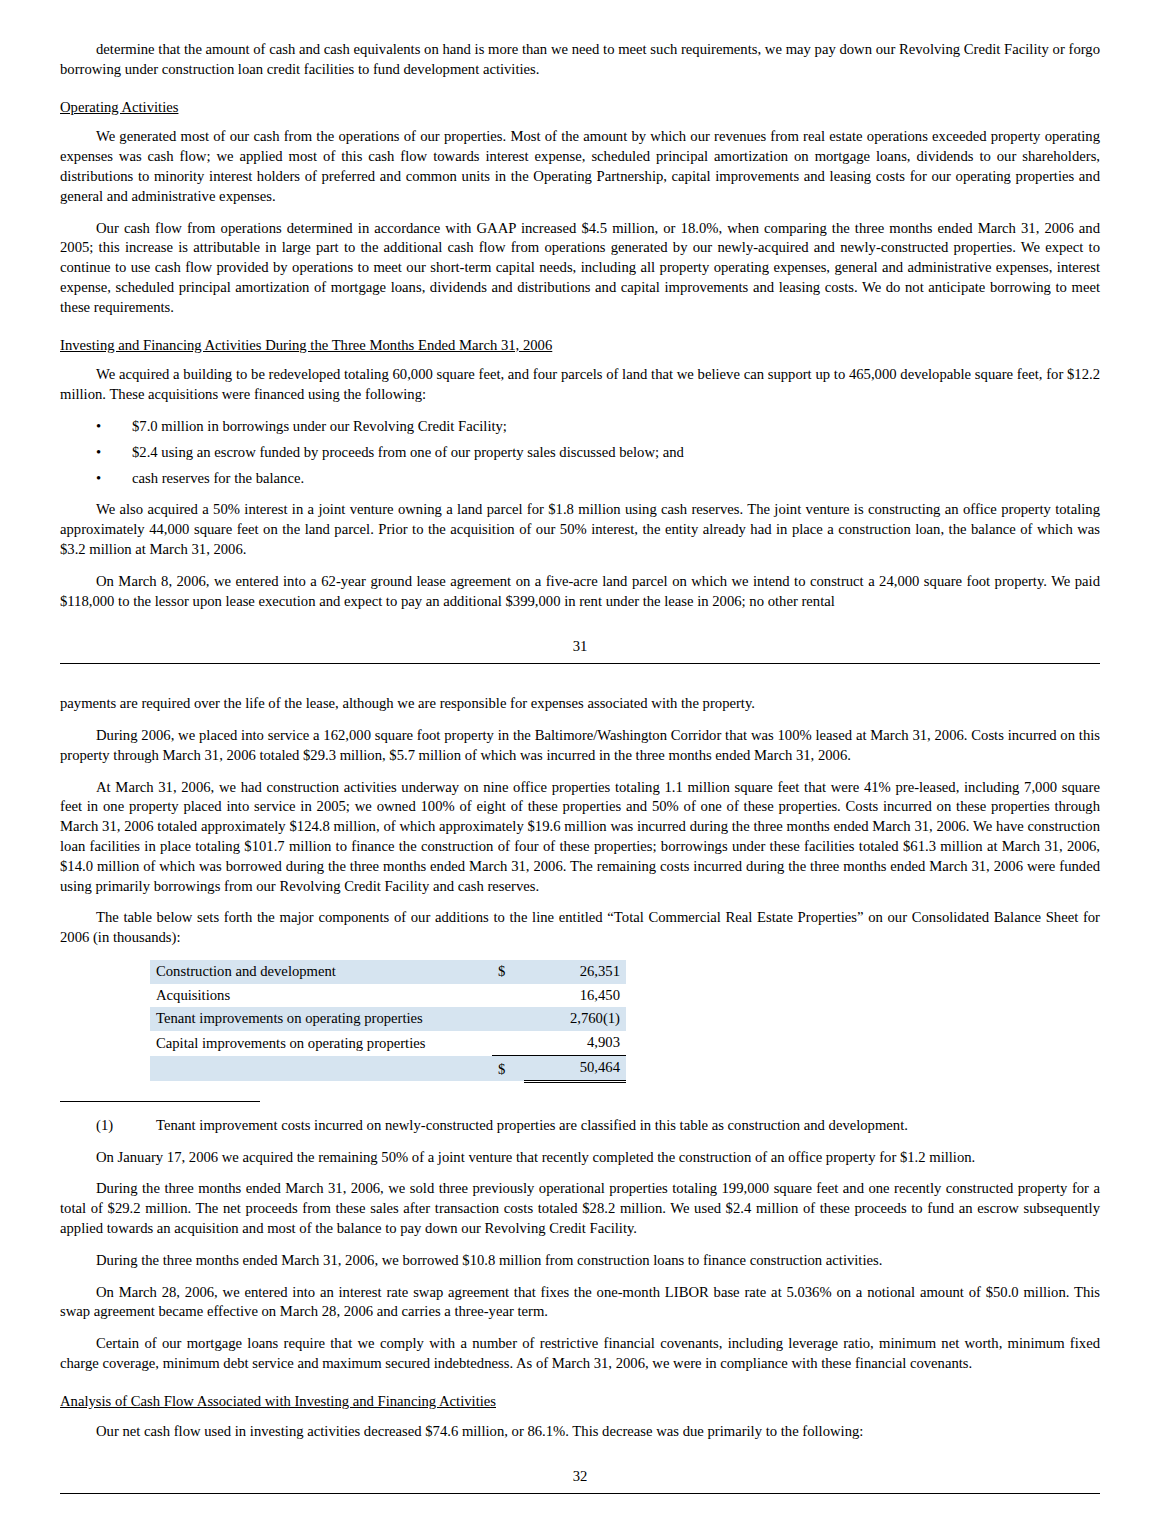determine that the amount of cash and cash equivalents on hand is more than we need to meet such requirements, we may pay down our Revolving Credit Facility or forgo borrowing under construction loan credit facilities to fund development activities.
Operating Activities
We generated most of our cash from the operations of our properties. Most of the amount by which our revenues from real estate operations exceeded property operating expenses was cash flow; we applied most of this cash flow towards interest expense, scheduled principal amortization on mortgage loans, dividends to our shareholders, distributions to minority interest holders of preferred and common units in the Operating Partnership, capital improvements and leasing costs for our operating properties and general and administrative expenses.
Our cash flow from operations determined in accordance with GAAP increased $4.5 million, or 18.0%, when comparing the three months ended March 31, 2006 and 2005; this increase is attributable in large part to the additional cash flow from operations generated by our newly-acquired and newly-constructed properties. We expect to continue to use cash flow provided by operations to meet our short-term capital needs, including all property operating expenses, general and administrative expenses, interest expense, scheduled principal amortization of mortgage loans, dividends and distributions and capital improvements and leasing costs. We do not anticipate borrowing to meet these requirements.
Investing and Financing Activities During the Three Months Ended March 31, 2006
We acquired a building to be redeveloped totaling 60,000 square feet, and four parcels of land that we believe can support up to 465,000 developable square feet, for $12.2 million. These acquisitions were financed using the following:
$7.0 million in borrowings under our Revolving Credit Facility;
$2.4 using an escrow funded by proceeds from one of our property sales discussed below; and
cash reserves for the balance.
We also acquired a 50% interest in a joint venture owning a land parcel for $1.8 million using cash reserves. The joint venture is constructing an office property totaling approximately 44,000 square feet on the land parcel. Prior to the acquisition of our 50% interest, the entity already had in place a construction loan, the balance of which was $3.2 million at March 31, 2006.
On March 8, 2006, we entered into a 62-year ground lease agreement on a five-acre land parcel on which we intend to construct a 24,000 square foot property. We paid $118,000 to the lessor upon lease execution and expect to pay an additional $399,000 in rent under the lease in 2006; no other rental
31
payments are required over the life of the lease, although we are responsible for expenses associated with the property.
During 2006, we placed into service a 162,000 square foot property in the Baltimore/Washington Corridor that was 100% leased at March 31, 2006. Costs incurred on this property through March 31, 2006 totaled $29.3 million, $5.7 million of which was incurred in the three months ended March 31, 2006.
At March 31, 2006, we had construction activities underway on nine office properties totaling 1.1 million square feet that were 41% pre-leased, including 7,000 square feet in one property placed into service in 2005; we owned 100% of eight of these properties and 50% of one of these properties. Costs incurred on these properties through March 31, 2006 totaled approximately $124.8 million, of which approximately $19.6 million was incurred during the three months ended March 31, 2006. We have construction loan facilities in place totaling $101.7 million to finance the construction of four of these properties; borrowings under these facilities totaled $61.3 million at March 31, 2006, $14.0 million of which was borrowed during the three months ended March 31, 2006. The remaining costs incurred during the three months ended March 31, 2006 were funded using primarily borrowings from our Revolving Credit Facility and cash reserves.
The table below sets forth the major components of our additions to the line entitled “Total Commercial Real Estate Properties” on our Consolidated Balance Sheet for 2006 (in thousands):
| Construction and development | $ | 26,351 |
| Acquisitions | | 16,450 |
| Tenant improvements on operating properties | | 2,760(1) |
| Capital improvements on operating properties | | 4,903 |
| | $ | 50,464 |
(1) Tenant improvement costs incurred on newly-constructed properties are classified in this table as construction and development.
On January 17, 2006 we acquired the remaining 50% of a joint venture that recently completed the construction of an office property for $1.2 million.
During the three months ended March 31, 2006, we sold three previously operational properties totaling 199,000 square feet and one recently constructed property for a total of $29.2 million. The net proceeds from these sales after transaction costs totaled $28.2 million. We used $2.4 million of these proceeds to fund an escrow subsequently applied towards an acquisition and most of the balance to pay down our Revolving Credit Facility.
During the three months ended March 31, 2006, we borrowed $10.8 million from construction loans to finance construction activities.
On March 28, 2006, we entered into an interest rate swap agreement that fixes the one-month LIBOR base rate at 5.036% on a notional amount of $50.0 million. This swap agreement became effective on March 28, 2006 and carries a three-year term.
Certain of our mortgage loans require that we comply with a number of restrictive financial covenants, including leverage ratio, minimum net worth, minimum fixed charge coverage, minimum debt service and maximum secured indebtedness. As of March 31, 2006, we were in compliance with these financial covenants.
Analysis of Cash Flow Associated with Investing and Financing Activities
Our net cash flow used in investing activities decreased $74.6 million, or 86.1%. This decrease was due primarily to the following:
32